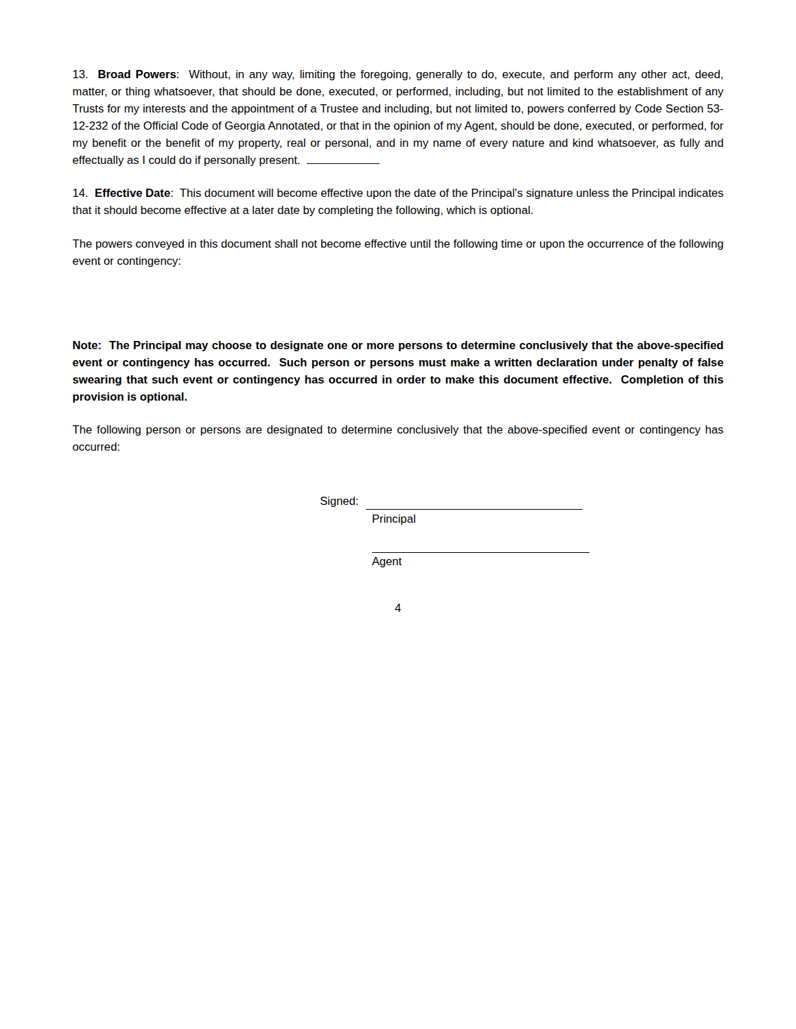13. Broad Powers: Without, in any way, limiting the foregoing, generally to do, execute, and perform any other act, deed, matter, or thing whatsoever, that should be done, executed, or performed, including, but not limited to the establishment of any Trusts for my interests and the appointment of a Trustee and including, but not limited to, powers conferred by Code Section 53-12-232 of the Official Code of Georgia Annotated, or that in the opinion of my Agent, should be done, executed, or performed, for my benefit or the benefit of my property, real or personal, and in my name of every nature and kind whatsoever, as fully and effectually as I could do if personally present.
14. Effective Date: This document will become effective upon the date of the Principal's signature unless the Principal indicates that it should become effective at a later date by completing the following, which is optional.
The powers conveyed in this document shall not become effective until the following time or upon the occurrence of the following event or contingency:
Note: The Principal may choose to designate one or more persons to determine conclusively that the above-specified event or contingency has occurred. Such person or persons must make a written declaration under penalty of false swearing that such event or contingency has occurred in order to make this document effective. Completion of this provision is optional.
The following person or persons are designated to determine conclusively that the above-specified event or contingency has occurred:
Signed:
Principal
Agent
4